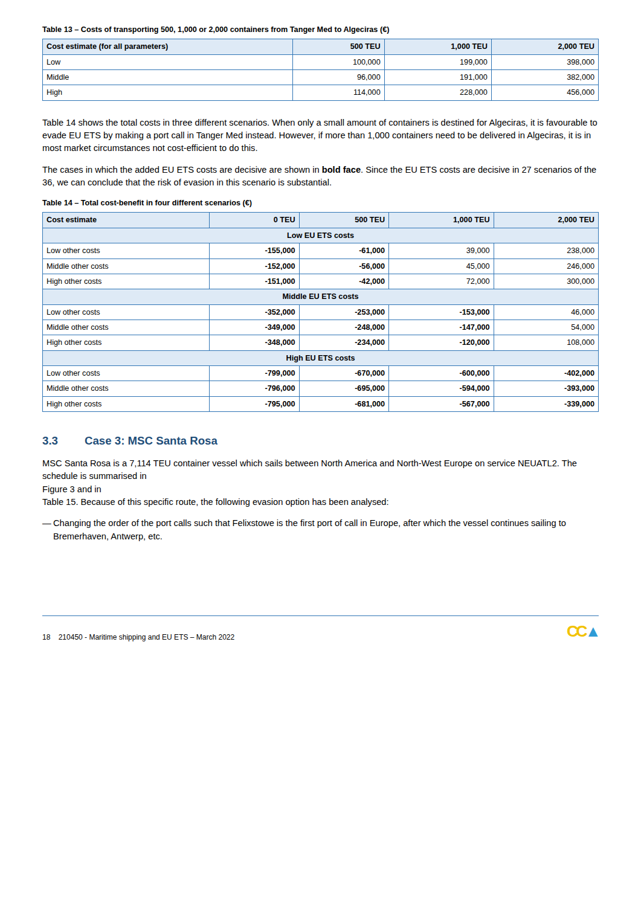Table 13 – Costs of transporting 500, 1,000 or 2,000 containers from Tanger Med to Algeciras (€)
| Cost estimate (for all parameters) | 500 TEU | 1,000 TEU | 2,000 TEU |
| --- | --- | --- | --- |
| Low | 100,000 | 199,000 | 398,000 |
| Middle | 96,000 | 191,000 | 382,000 |
| High | 114,000 | 228,000 | 456,000 |
Table 14 shows the total costs in three different scenarios. When only a small amount of containers is destined for Algeciras, it is favourable to evade EU ETS by making a port call in Tanger Med instead. However, if more than 1,000 containers need to be delivered in Algeciras, it is in most market circumstances not cost-efficient to do this.
The cases in which the added EU ETS costs are decisive are shown in bold face. Since the EU ETS costs are decisive in 27 scenarios of the 36, we can conclude that the risk of evasion in this scenario is substantial.
Table 14 – Total cost-benefit in four different scenarios (€)
| Cost estimate | 0 TEU | 500 TEU | 1,000 TEU | 2,000 TEU |
| --- | --- | --- | --- | --- |
| Low EU ETS costs |
| Low other costs | -155,000 | -61,000 | 39,000 | 238,000 |
| Middle other costs | -152,000 | -56,000 | 45,000 | 246,000 |
| High other costs | -151,000 | -42,000 | 72,000 | 300,000 |
| Middle EU ETS costs |
| Low other costs | -352,000 | -253,000 | -153,000 | 46,000 |
| Middle other costs | -349,000 | -248,000 | -147,000 | 54,000 |
| High other costs | -348,000 | -234,000 | -120,000 | 108,000 |
| High EU ETS costs |
| Low other costs | -799,000 | -670,000 | -600,000 | -402,000 |
| Middle other costs | -796,000 | -695,000 | -594,000 | -393,000 |
| High other costs | -795,000 | -681,000 | -567,000 | -339,000 |
3.3 Case 3: MSC Santa Rosa
MSC Santa Rosa is a 7,114 TEU container vessel which sails between North America and North-West Europe on service NEUATL2. The schedule is summarised in
Figure 3 and in
Table 15. Because of this specific route, the following evasion option has been analysed:
Changing the order of the port calls such that Felixstowe is the first port of call in Europe, after which the vessel continues sailing to Bremerhaven, Antwerp, etc.
18 210450 - Maritime shipping and EU ETS – March 2022
CC▲